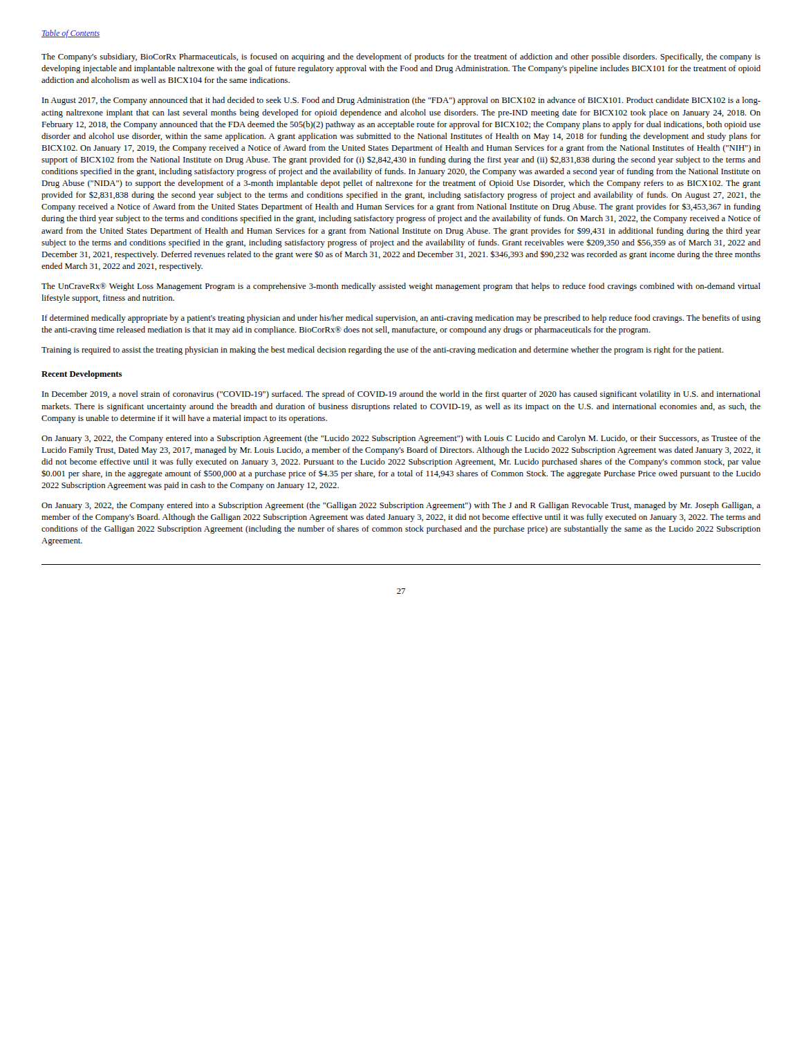Table of Contents
The Company's subsidiary, BioCorRx Pharmaceuticals, is focused on acquiring and the development of products for the treatment of addiction and other possible disorders. Specifically, the company is developing injectable and implantable naltrexone with the goal of future regulatory approval with the Food and Drug Administration. The Company's pipeline includes BICX101 for the treatment of opioid addiction and alcoholism as well as BICX104 for the same indications.
In August 2017, the Company announced that it had decided to seek U.S. Food and Drug Administration (the "FDA") approval on BICX102 in advance of BICX101. Product candidate BICX102 is a long-acting naltrexone implant that can last several months being developed for opioid dependence and alcohol use disorders. The pre-IND meeting date for BICX102 took place on January 24, 2018. On February 12, 2018, the Company announced that the FDA deemed the 505(b)(2) pathway as an acceptable route for approval for BICX102; the Company plans to apply for dual indications, both opioid use disorder and alcohol use disorder, within the same application. A grant application was submitted to the National Institutes of Health on May 14, 2018 for funding the development and study plans for BICX102. On January 17, 2019, the Company received a Notice of Award from the United States Department of Health and Human Services for a grant from the National Institutes of Health ("NIH") in support of BICX102 from the National Institute on Drug Abuse. The grant provided for (i) $2,842,430 in funding during the first year and (ii) $2,831,838 during the second year subject to the terms and conditions specified in the grant, including satisfactory progress of project and the availability of funds. In January 2020, the Company was awarded a second year of funding from the National Institute on Drug Abuse ("NIDA") to support the development of a 3-month implantable depot pellet of naltrexone for the treatment of Opioid Use Disorder, which the Company refers to as BICX102. The grant provided for $2,831,838 during the second year subject to the terms and conditions specified in the grant, including satisfactory progress of project and availability of funds. On August 27, 2021, the Company received a Notice of Award from the United States Department of Health and Human Services for a grant from National Institute on Drug Abuse. The grant provides for $3,453,367 in funding during the third year subject to the terms and conditions specified in the grant, including satisfactory progress of project and the availability of funds. On March 31, 2022, the Company received a Notice of award from the United States Department of Health and Human Services for a grant from National Institute on Drug Abuse. The grant provides for $99,431 in additional funding during the third year subject to the terms and conditions specified in the grant, including satisfactory progress of project and the availability of funds. Grant receivables were $209,350 and $56,359 as of March 31, 2022 and December 31, 2021, respectively. Deferred revenues related to the grant were $0 as of March 31, 2022 and December 31, 2021. $346,393 and $90,232 was recorded as grant income during the three months ended March 31, 2022 and 2021, respectively.
The UnCraveRx® Weight Loss Management Program is a comprehensive 3-month medically assisted weight management program that helps to reduce food cravings combined with on-demand virtual lifestyle support, fitness and nutrition.
If determined medically appropriate by a patient's treating physician and under his/her medical supervision, an anti-craving medication may be prescribed to help reduce food cravings. The benefits of using the anti-craving time released mediation is that it may aid in compliance. BioCorRx® does not sell, manufacture, or compound any drugs or pharmaceuticals for the program.
Training is required to assist the treating physician in making the best medical decision regarding the use of the anti-craving medication and determine whether the program is right for the patient.
Recent Developments
In December 2019, a novel strain of coronavirus ("COVID-19") surfaced. The spread of COVID-19 around the world in the first quarter of 2020 has caused significant volatility in U.S. and international markets. There is significant uncertainty around the breadth and duration of business disruptions related to COVID-19, as well as its impact on the U.S. and international economies and, as such, the Company is unable to determine if it will have a material impact to its operations.
On January 3, 2022, the Company entered into a Subscription Agreement (the "Lucido 2022 Subscription Agreement") with Louis C Lucido and Carolyn M. Lucido, or their Successors, as Trustee of the Lucido Family Trust, Dated May 23, 2017, managed by Mr. Louis Lucido, a member of the Company's Board of Directors. Although the Lucido 2022 Subscription Agreement was dated January 3, 2022, it did not become effective until it was fully executed on January 3, 2022. Pursuant to the Lucido 2022 Subscription Agreement, Mr. Lucido purchased shares of the Company's common stock, par value $0.001 per share, in the aggregate amount of $500,000 at a purchase price of $4.35 per share, for a total of 114,943 shares of Common Stock. The aggregate Purchase Price owed pursuant to the Lucido 2022 Subscription Agreement was paid in cash to the Company on January 12, 2022.
On January 3, 2022, the Company entered into a Subscription Agreement (the "Galligan 2022 Subscription Agreement") with The J and R Galligan Revocable Trust, managed by Mr. Joseph Galligan, a member of the Company's Board. Although the Galligan 2022 Subscription Agreement was dated January 3, 2022, it did not become effective until it was fully executed on January 3, 2022. The terms and conditions of the Galligan 2022 Subscription Agreement (including the number of shares of common stock purchased and the purchase price) are substantially the same as the Lucido 2022 Subscription Agreement.
27